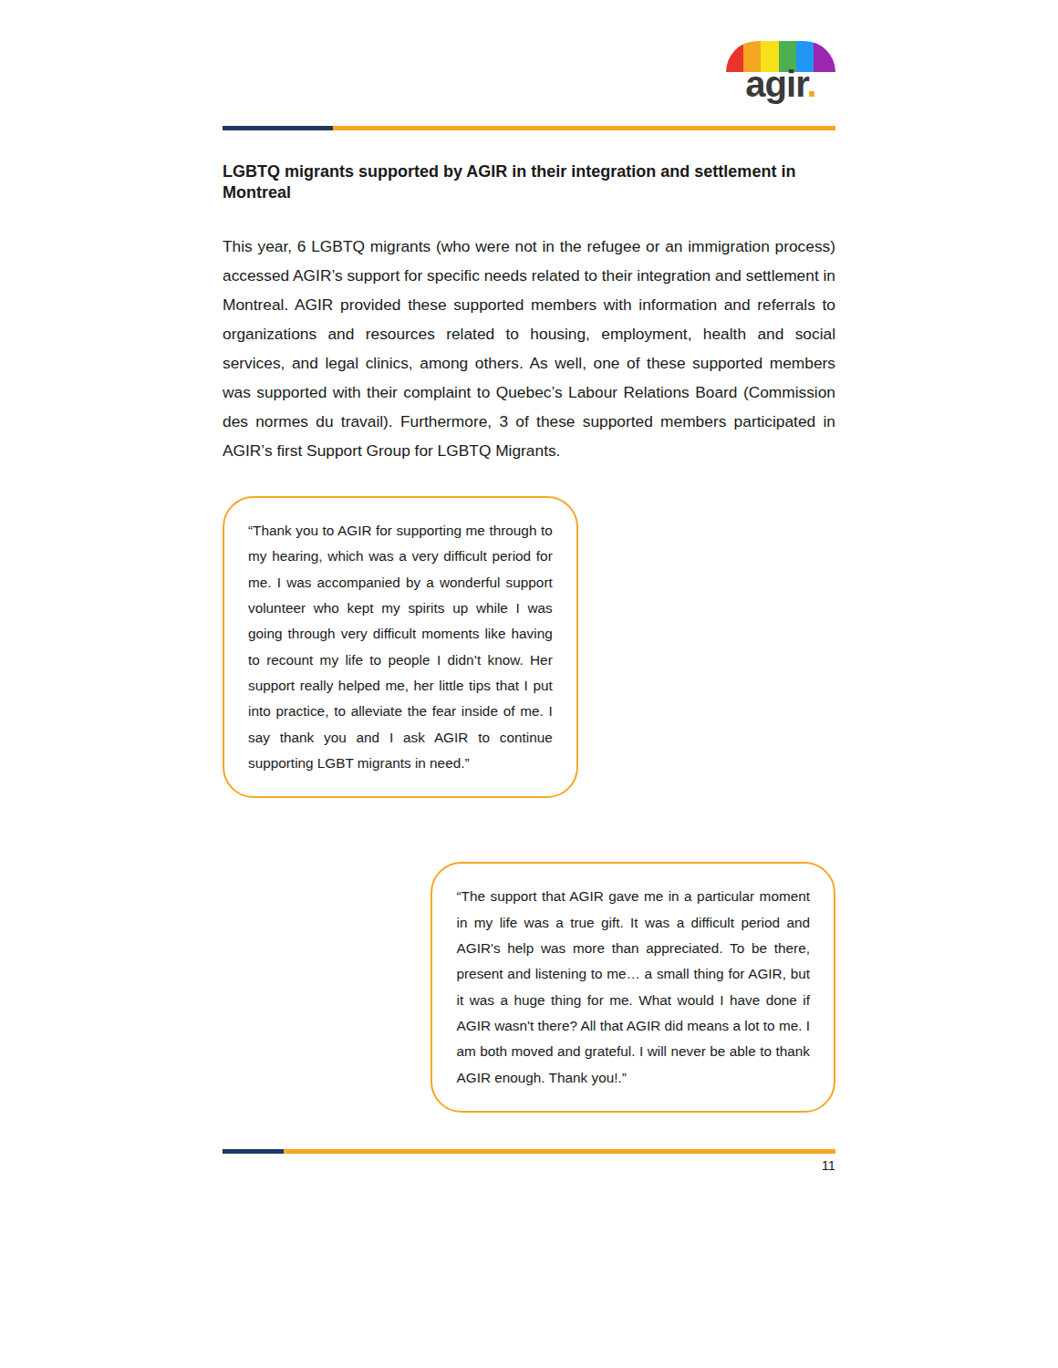agir.
LGBTQ migrants supported by AGIR in their integration and settlement in Montreal
This year, 6 LGBTQ migrants (who were not in the refugee or an immigration process) accessed AGIR’s support for specific needs related to their integration and settlement in Montreal. AGIR provided these supported members with information and referrals to organizations and resources related to housing, employment, health and social services, and legal clinics, among others. As well, one of these supported members was supported with their complaint to Quebec’s Labour Relations Board (Commission des normes du travail). Furthermore, 3 of these supported members participated in AGIR’s first Support Group for LGBTQ Migrants.
“Thank you to AGIR for supporting me through to my hearing, which was a very difficult period for me. I was accompanied by a wonderful support volunteer who kept my spirits up while I was going through very difficult moments like having to recount my life to people I didn’t know. Her support really helped me, her little tips that I put into practice, to alleviate the fear inside of me. I say thank you and I ask AGIR to continue supporting LGBT migrants in need.”
“The support that AGIR gave me in a particular moment in my life was a true gift. It was a difficult period and AGIR's help was more than appreciated. To be there, present and listening to me… a small thing for AGIR, but it was a huge thing for me. What would I have done if AGIR wasn't there? All that AGIR did means a lot to me. I am both moved and grateful. I will never be able to thank AGIR enough. Thank you!.”
11